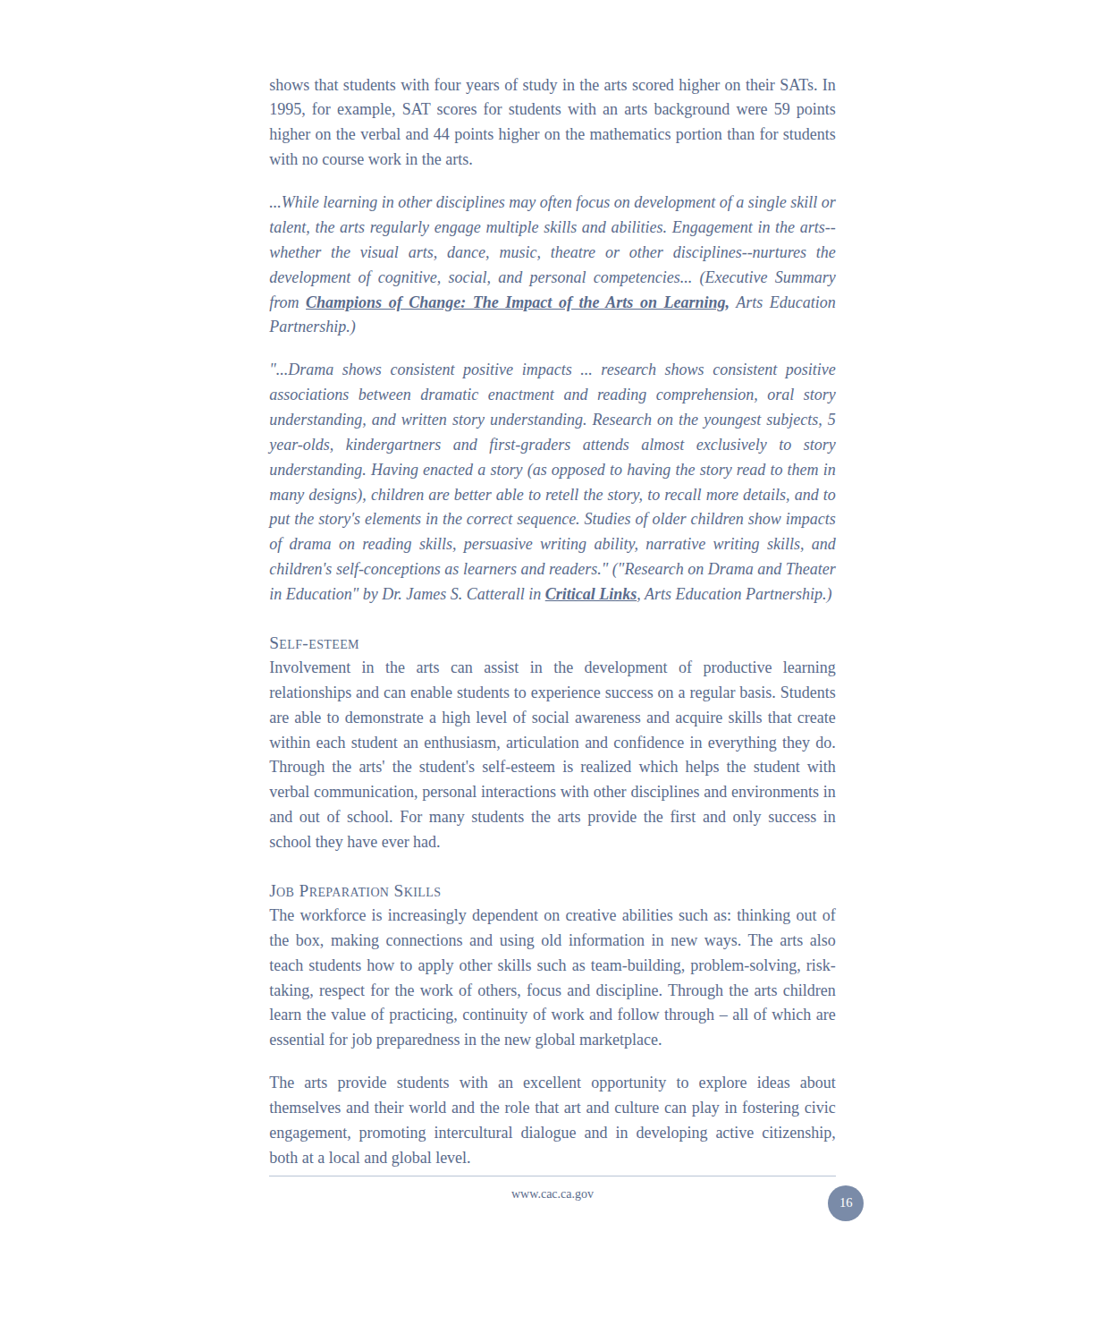shows that students with four years of study in the arts scored higher on their SATs. In 1995, for example, SAT scores for students with an arts background were 59 points higher on the verbal and 44 points higher on the mathematics portion than for students with no course work in the arts.
...While learning in other disciplines may often focus on development of a single skill or talent, the arts regularly engage multiple skills and abilities. Engagement in the arts--whether the visual arts, dance, music, theatre or other disciplines--nurtures the development of cognitive, social, and personal competencies... (Executive Summary from Champions of Change: The Impact of the Arts on Learning, Arts Education Partnership.)
"...Drama shows consistent positive impacts ... research shows consistent positive associations between dramatic enactment and reading comprehension, oral story understanding, and written story understanding. Research on the youngest subjects, 5 year-olds, kindergartners and first-graders attends almost exclusively to story understanding. Having enacted a story (as opposed to having the story read to them in many designs), children are better able to retell the story, to recall more details, and to put the story's elements in the correct sequence. Studies of older children show impacts of drama on reading skills, persuasive writing ability, narrative writing skills, and children's self-conceptions as learners and readers." ("Research on Drama and Theater in Education" by Dr. James S. Catterall in Critical Links, Arts Education Partnership.)
Self-esteem
Involvement in the arts can assist in the development of productive learning relationships and can enable students to experience success on a regular basis. Students are able to demonstrate a high level of social awareness and acquire skills that create within each student an enthusiasm, articulation and confidence in everything they do. Through the arts' the student's self-esteem is realized which helps the student with verbal communication, personal interactions with other disciplines and environments in and out of school. For many students the arts provide the first and only success in school they have ever had.
Job Preparation Skills
The workforce is increasingly dependent on creative abilities such as: thinking out of the box, making connections and using old information in new ways. The arts also teach students how to apply other skills such as team-building, problem-solving, risk-taking, respect for the work of others, focus and discipline. Through the arts children learn the value of practicing, continuity of work and follow through – all of which are essential for job preparedness in the new global marketplace.
The arts provide students with an excellent opportunity to explore ideas about themselves and their world and the role that art and culture can play in fostering civic engagement, promoting intercultural dialogue and in developing active citizenship, both at a local and global level.
www.cac.ca.gov
16